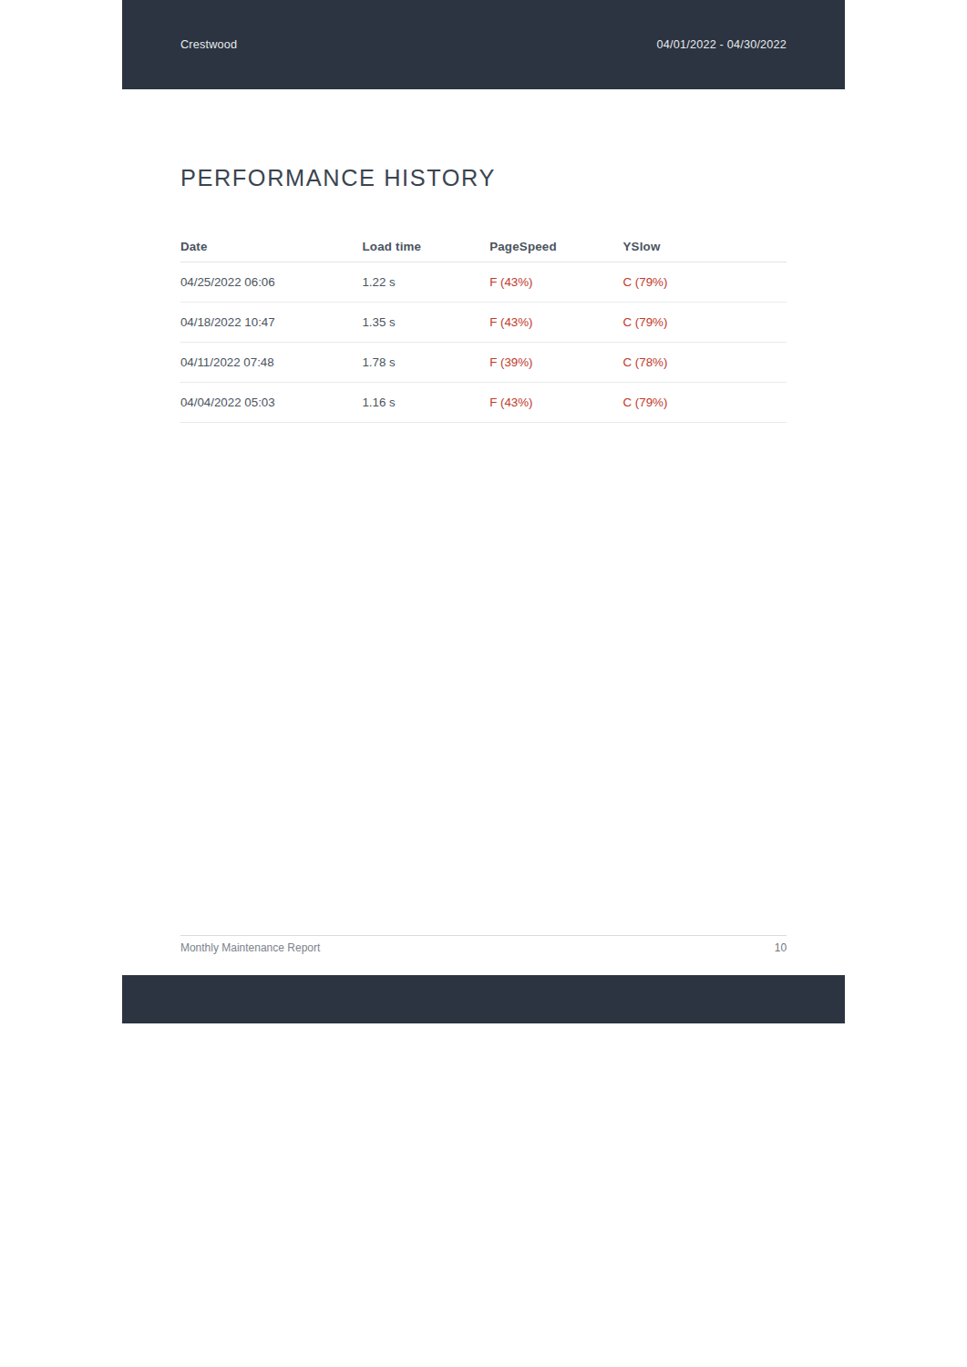Crestwood
04/01/2022 - 04/30/2022
PERFORMANCE HISTORY
| Date | Load time | PageSpeed | YSlow |
| --- | --- | --- | --- |
| 04/25/2022 06:06 | 1.22 s | F (43%) | C (79%) |
| 04/18/2022 10:47 | 1.35 s | F (43%) | C (79%) |
| 04/11/2022 07:48 | 1.78 s | F (39%) | C (78%) |
| 04/04/2022 05:03 | 1.16 s | F (43%) | C (79%) |
Monthly Maintenance Report 10